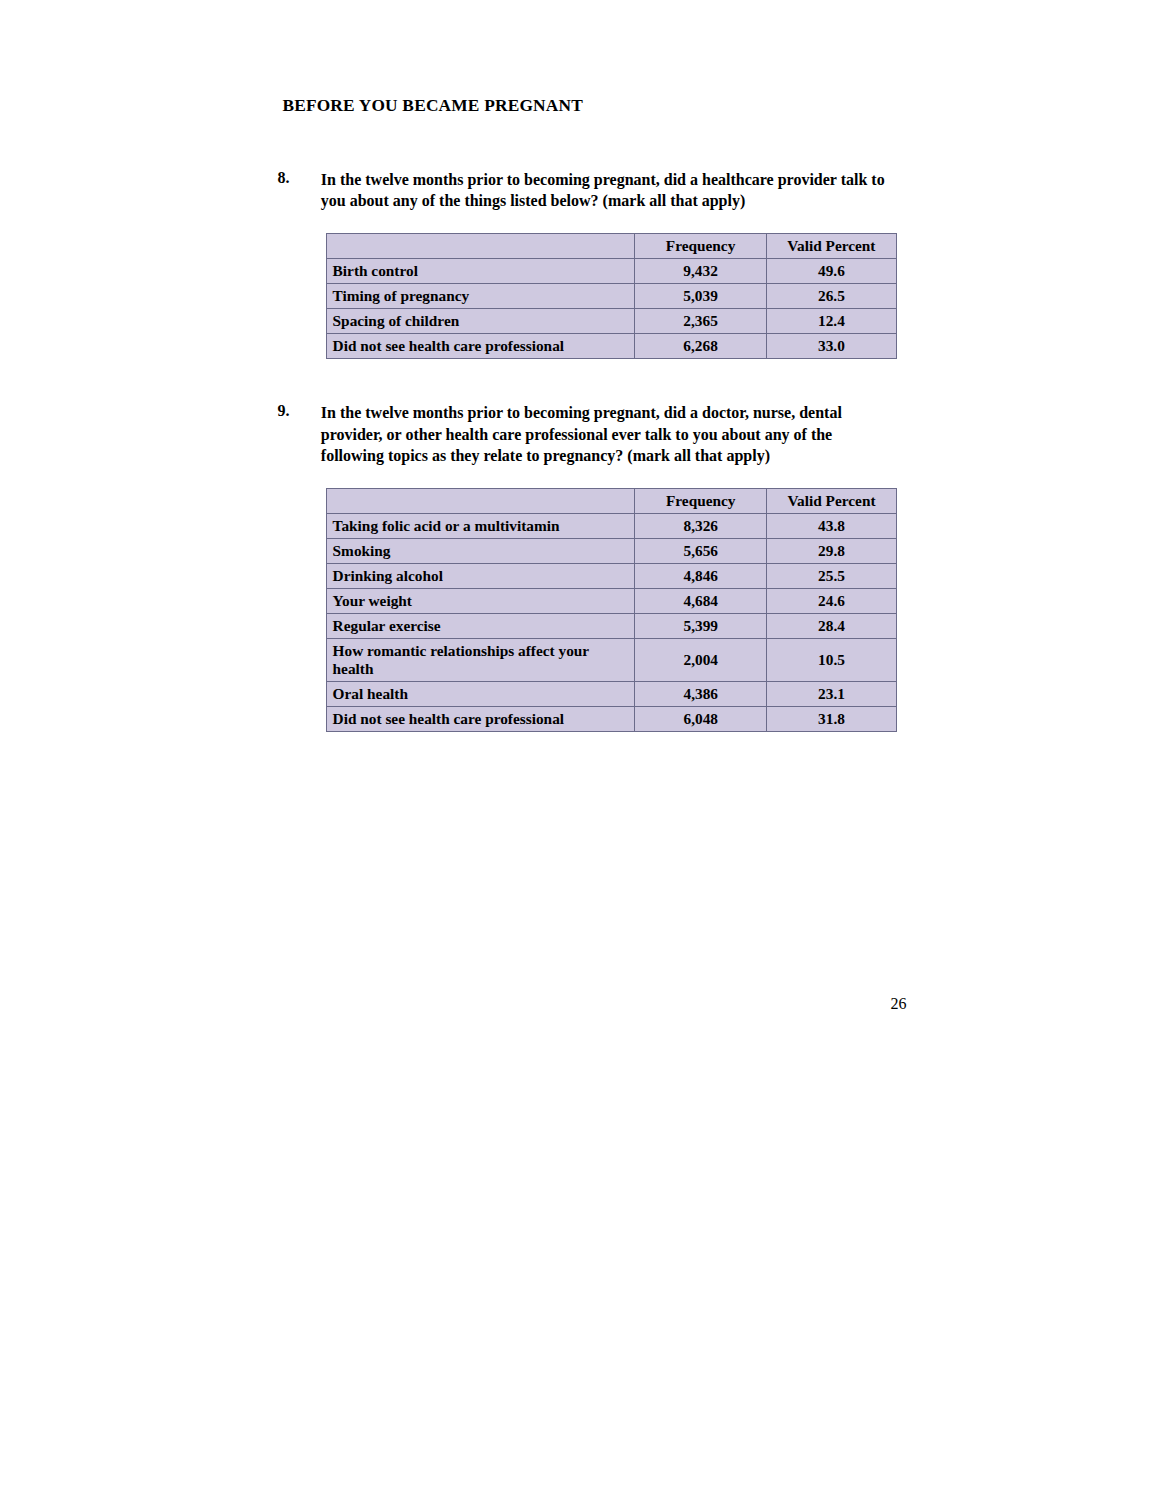BEFORE YOU BECAME PREGNANT
8.
In the twelve months prior to becoming pregnant, did a healthcare provider talk to you about any of the things listed below? (mark all that apply)
| | Frequency | Valid Percent |
| --- | --- | --- |
| Birth control | 9,432 | 49.6 |
| Timing of pregnancy | 5,039 | 26.5 |
| Spacing of children | 2,365 | 12.4 |
| Did not see health care professional | 6,268 | 33.0 |
9.
In the twelve months prior to becoming pregnant, did a doctor, nurse, dental provider, or other health care professional ever talk to you about any of the following topics as they relate to pregnancy? (mark all that apply)
| | Frequency | Valid Percent |
| --- | --- | --- |
| Taking folic acid or a multivitamin | 8,326 | 43.8 |
| Smoking | 5,656 | 29.8 |
| Drinking alcohol | 4,846 | 25.5 |
| Your weight | 4,684 | 24.6 |
| Regular exercise | 5,399 | 28.4 |
| How romantic relationships affect your health | 2,004 | 10.5 |
| Oral health | 4,386 | 23.1 |
| Did not see health care professional | 6,048 | 31.8 |
26